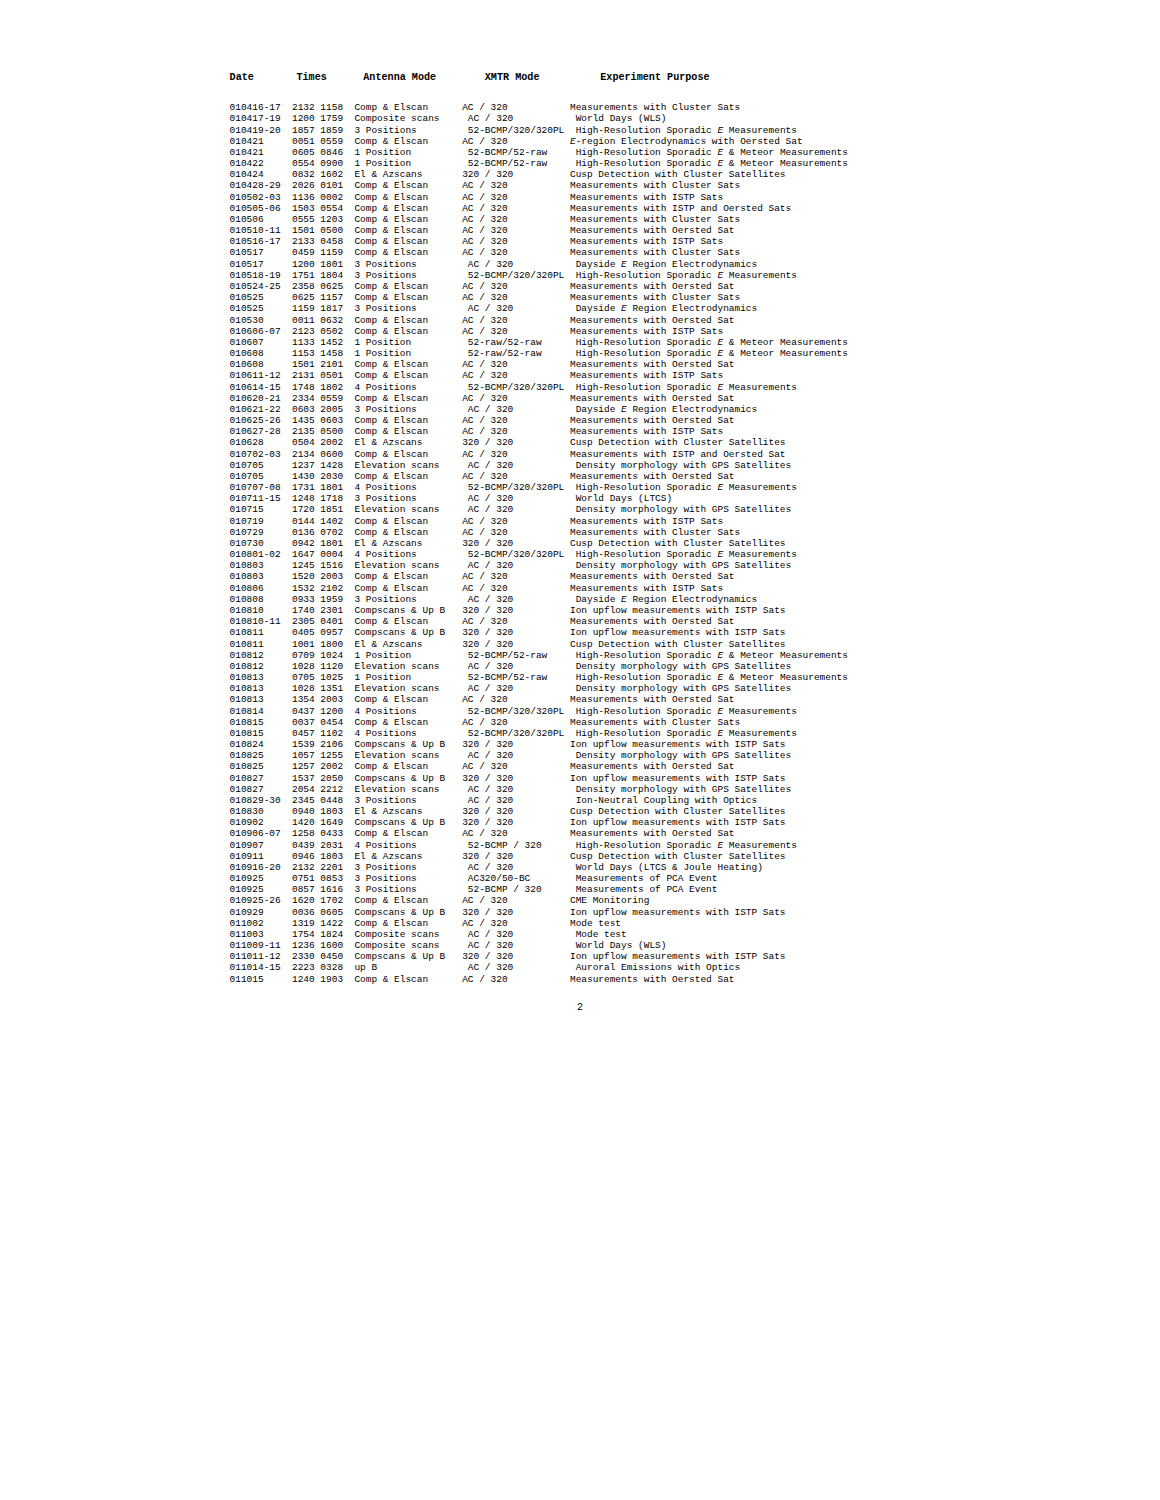Date Times Antenna Mode XMTR Mode Experiment Purpose
010416-17  2132 1158  Comp & Elscan      AC / 320           Measurements with Cluster Sats
010417-19  1200 1759  Composite scans     AC / 320           World Days (WLS)
010419-20  1857 1859  3 Positions         52-BCMP/320/320PL  High-Resolution Sporadic E Measurements
010421     0051 0559  Comp & Elscan      AC / 320           E-region Electrodynamics with Oersted Sat
010421     0605 0846  1 Position          52-BCMP/52-raw     High-Resolution Sporadic E & Meteor Measurements
010422     0554 0900  1 Position          52-BCMP/52-raw     High-Resolution Sporadic E & Meteor Measurements
010424     0832 1602  El & Azscans       320 / 320          Cusp Detection with Cluster Satellites
010428-29  2026 0101  Comp & Elscan      AC / 320           Measurements with Cluster Sats
010502-03  1136 0002  Comp & Elscan      AC / 320           Measurements with ISTP Sats
010505-06  1503 0554  Comp & Elscan      AC / 320           Measurements with ISTP and Oersted Sats
010506     0555 1203  Comp & Elscan      AC / 320           Measurements with Cluster Sats
010510-11  1501 0500  Comp & Elscan      AC / 320           Measurements with Oersted Sat
010516-17  2133 0458  Comp & Elscan      AC / 320           Measurements with ISTP Sats
010517     0459 1159  Comp & Elscan      AC / 320           Measurements with Cluster Sats
010517     1200 1801  3 Positions         AC / 320           Dayside E Region Electrodynamics
010518-19  1751 1804  3 Positions         52-BCMP/320/320PL  High-Resolution Sporadic E Measurements
010524-25  2358 0625  Comp & Elscan      AC / 320           Measurements with Oersted Sat
010525     0625 1157  Comp & Elscan      AC / 320           Measurements with Cluster Sats
010525     1159 1817  3 Positions         AC / 320           Dayside E Region Electrodynamics
010530     0011 0632  Comp & Elscan      AC / 320           Measurements with Oersted Sat
010606-07  2123 0502  Comp & Elscan      AC / 320           Measurements with ISTP Sats
010607     1133 1452  1 Position          52-raw/52-raw      High-Resolution Sporadic E & Meteor Measurements
010608     1153 1458  1 Position          52-raw/52-raw      High-Resolution Sporadic E & Meteor Measurements
010608     1501 2101  Comp & Elscan      AC / 320           Measurements with Oersted Sat
010611-12  2131 0501  Comp & Elscan      AC / 320           Measurements with ISTP Sats
010614-15  1748 1802  4 Positions         52-BCMP/320/320PL  High-Resolution Sporadic E Measurements
010620-21  2334 0559  Comp & Elscan      AC / 320           Measurements with Oersted Sat
010621-22  0603 2005  3 Positions         AC / 320           Dayside E Region Electrodynamics
010625-26  1435 0603  Comp & Elscan      AC / 320           Measurements with Oersted Sat
010627-28  2135 0500  Comp & Elscan      AC / 320           Measurements with ISTP Sats
010628     0504 2002  El & Azscans       320 / 320          Cusp Detection with Cluster Satellites
010702-03  2134 0600  Comp & Elscan      AC / 320           Measurements with ISTP and Oersted Sat
010705     1237 1428  Elevation scans     AC / 320           Density morphology with GPS Satellites
010705     1430 2030  Comp & Elscan      AC / 320           Measurements with Oersted Sat
010707-08  1731 1801  4 Positions         52-BCMP/320/320PL  High-Resolution Sporadic E Measurements
010711-15  1248 1718  3 Positions         AC / 320           World Days (LTCS)
010715     1720 1851  Elevation scans     AC / 320           Density morphology with GPS Satellites
010719     0144 1402  Comp & Elscan      AC / 320           Measurements with ISTP Sats
010729     0136 0702  Comp & Elscan      AC / 320           Measurements with Cluster Sats
010730     0942 1801  El & Azscans       320 / 320          Cusp Detection with Cluster Satellites
010801-02  1647 0004  4 Positions         52-BCMP/320/320PL  High-Resolution Sporadic E Measurements
010803     1245 1516  Elevation scans     AC / 320           Density morphology with GPS Satellites
010803     1520 2003  Comp & Elscan      AC / 320           Measurements with Oersted Sat
010806     1532 2102  Comp & Elscan      AC / 320           Measurements with ISTP Sats
010808     0933 1959  3 Positions         AC / 320           Dayside E Region Electrodynamics
010810     1740 2301  Compscans & Up B   320 / 320          Ion upflow measurements with ISTP Sats
010810-11  2305 0401  Comp & Elscan      AC / 320           Measurements with Oersted Sat
010811     0405 0957  Compscans & Up B   320 / 320          Ion upflow measurements with ISTP Sats
010811     1001 1800  El & Azscans       320 / 320          Cusp Detection with Cluster Satellites
010812     0709 1024  1 Position          52-BCMP/52-raw     High-Resolution Sporadic E & Meteor Measurements
010812     1028 1120  Elevation scans     AC / 320           Density morphology with GPS Satellites
010813     0705 1025  1 Position          52-BCMP/52-raw     High-Resolution Sporadic E & Meteor Measurements
010813     1028 1351  Elevation scans     AC / 320           Density morphology with GPS Satellites
010813     1354 2003  Comp & Elscan      AC / 320           Measurements with Oersted Sat
010814     0437 1200  4 Positions         52-BCMP/320/320PL  High-Resolution Sporadic E Measurements
010815     0037 0454  Comp & Elscan      AC / 320           Measurements with Cluster Sats
010815     0457 1102  4 Positions         52-BCMP/320/320PL  High-Resolution Sporadic E Measurements
010824     1539 2106  Compscans & Up B   320 / 320          Ion upflow measurements with ISTP Sats
010825     1057 1255  Elevation scans     AC / 320           Density morphology with GPS Satellites
010825     1257 2002  Comp & Elscan      AC / 320           Measurements with Oersted Sat
010827     1537 2050  Compscans & Up B   320 / 320          Ion upflow measurements with ISTP Sats
010827     2054 2212  Elevation scans     AC / 320           Density morphology with GPS Satellites
010829-30  2345 0448  3 Positions         AC / 320           Ion-Neutral Coupling with Optics
010830     0940 1803  El & Azscans       320 / 320          Cusp Detection with Cluster Satellites
010902     1420 1649  Compscans & Up B   320 / 320          Ion upflow measurements with ISTP Sats
010906-07  1258 0433  Comp & Elscan      AC / 320           Measurements with Oersted Sat
010907     0439 2031  4 Positions         52-BCMP / 320      High-Resolution Sporadic E Measurements
010911     0946 1803  El & Azscans       320 / 320          Cusp Detection with Cluster Satellites
010916-20  2132 2201  3 Positions         AC / 320           World Days (LTCS & Joule Heating)
010925     0751 0853  3 Positions         AC320/50-BC        Measurements of PCA Event
010925     0857 1616  3 Positions         52-BCMP / 320      Measurements of PCA Event
010925-26  1620 1702  Comp & Elscan      AC / 320           CME Monitoring
010929     0036 0605  Compscans & Up B   320 / 320          Ion upflow measurements with ISTP Sats
011002     1319 1422  Comp & Elscan      AC / 320           Mode test
011003     1754 1824  Composite scans     AC / 320           Mode test
011009-11  1236 1600  Composite scans     AC / 320           World Days (WLS)
011011-12  2330 0450  Compscans & Up B   320 / 320          Ion upflow measurements with ISTP Sats
011014-15  2223 0328  up B                AC / 320           Auroral Emissions with Optics
011015     1240 1903  Comp & Elscan      AC / 320           Measurements with Oersted Sat
2